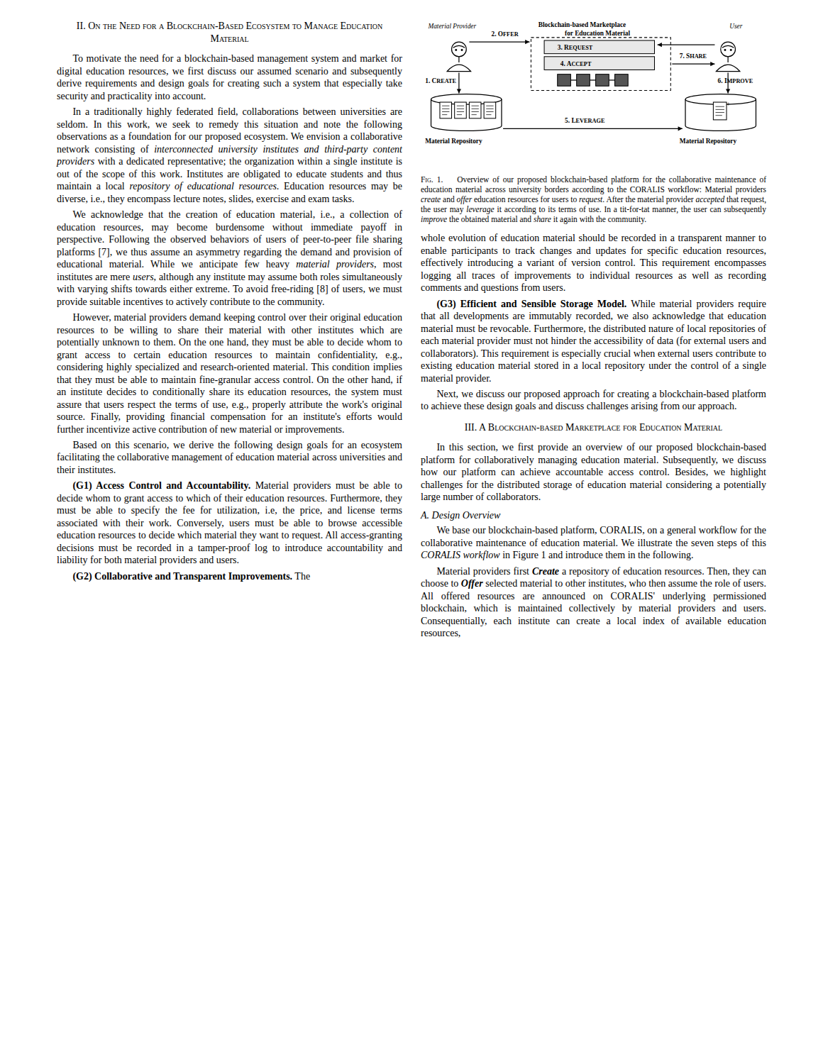II. On the Need for a Blockchain-Based Ecosystem to Manage Education Material
To motivate the need for a blockchain-based management system and market for digital education resources, we first discuss our assumed scenario and subsequently derive requirements and design goals for creating such a system that especially take security and practicality into account.
In a traditionally highly federated field, collaborations between universities are seldom. In this work, we seek to remedy this situation and note the following observations as a foundation for our proposed ecosystem. We envision a collaborative network consisting of interconnected university institutes and third-party content providers with a dedicated representative; the organization within a single institute is out of the scope of this work. Institutes are obligated to educate students and thus maintain a local repository of educational resources. Education resources may be diverse, i.e., they encompass lecture notes, slides, exercise and exam tasks.
We acknowledge that the creation of education material, i.e., a collection of education resources, may become burdensome without immediate payoff in perspective. Following the observed behaviors of users of peer-to-peer file sharing platforms [7], we thus assume an asymmetry regarding the demand and provision of educational material. While we anticipate few heavy material providers, most institutes are mere users, although any institute may assume both roles simultaneously with varying shifts towards either extreme. To avoid free-riding [8] of users, we must provide suitable incentives to actively contribute to the community.
However, material providers demand keeping control over their original education resources to be willing to share their material with other institutes which are potentially unknown to them. On the one hand, they must be able to decide whom to grant access to certain education resources to maintain confidentiality, e.g., considering highly specialized and research-oriented material. This condition implies that they must be able to maintain fine-granular access control. On the other hand, if an institute decides to conditionally share its education resources, the system must assure that users respect the terms of use, e.g., properly attribute the work's original source. Finally, providing financial compensation for an institute's efforts would further incentivize active contribution of new material or improvements.
Based on this scenario, we derive the following design goals for an ecosystem facilitating the collaborative management of education material across universities and their institutes.
(G1) Access Control and Accountability. Material providers must be able to decide whom to grant access to which of their education resources. Furthermore, they must be able to specify the fee for utilization, i.e, the price, and license terms associated with their work. Conversely, users must be able to browse accessible education resources to decide which material they want to request. All access-granting decisions must be recorded in a tamper-proof log to introduce accountability and liability for both material providers and users.
(G2) Collaborative and Transparent Improvements. The
Material Provider Blockchain-based Marketplace for Education Material User 3. REQUEST 4. ACCEPT 2. OFFER 7. SHARE 1. CREATE 6. IMPROVE Material Repository + Material Repository 5. LEVERAGE
Fig. 1. Overview of our proposed blockchain-based platform for the collaborative maintenance of education material across university borders according to the CORALIS workflow: Material providers create and offer education resources for users to request. After the material provider accepted that request, the user may leverage it according to its terms of use. In a tit-for-tat manner, the user can subsequently improve the obtained material and share it again with the community.
whole evolution of education material should be recorded in a transparent manner to enable participants to track changes and updates for specific education resources, effectively introducing a variant of version control. This requirement encompasses logging all traces of improvements to individual resources as well as recording comments and questions from users.
(G3) Efficient and Sensible Storage Model. While material providers require that all developments are immutably recorded, we also acknowledge that education material must be revocable. Furthermore, the distributed nature of local repositories of each material provider must not hinder the accessibility of data (for external users and collaborators). This requirement is especially crucial when external users contribute to existing education material stored in a local repository under the control of a single material provider.
Next, we discuss our proposed approach for creating a blockchain-based platform to achieve these design goals and discuss challenges arising from our approach.
III. A Blockchain-based Marketplace for Education Material
In this section, we first provide an overview of our proposed blockchain-based platform for collaboratively managing education material. Subsequently, we discuss how our platform can achieve accountable access control. Besides, we highlight challenges for the distributed storage of education material considering a potentially large number of collaborators.
A. Design Overview
We base our blockchain-based platform, CORALIS, on a general workflow for the collaborative maintenance of education material. We illustrate the seven steps of this CORALIS workflow in Figure 1 and introduce them in the following.
Material providers first Create a repository of education resources. Then, they can choose to Offer selected material to other institutes, who then assume the role of users. All offered resources are announced on CORALIS' underlying permissioned blockchain, which is maintained collectively by material providers and users. Consequentially, each institute can create a local index of available education resources,